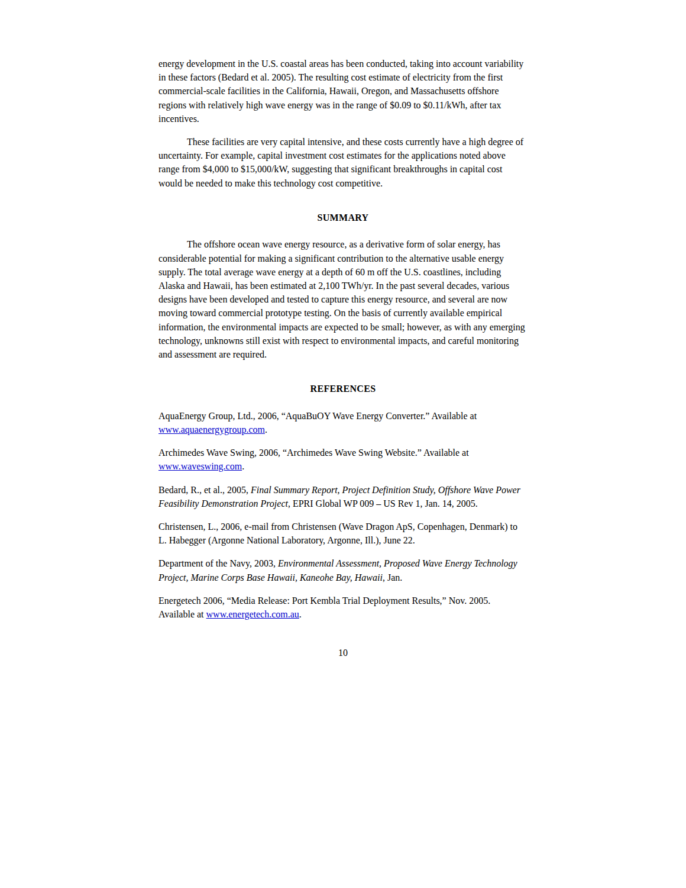energy development in the U.S. coastal areas has been conducted, taking into account variability in these factors (Bedard et al. 2005). The resulting cost estimate of electricity from the first commercial-scale facilities in the California, Hawaii, Oregon, and Massachusetts offshore regions with relatively high wave energy was in the range of $0.09 to $0.11/kWh, after tax incentives.
These facilities are very capital intensive, and these costs currently have a high degree of uncertainty. For example, capital investment cost estimates for the applications noted above range from $4,000 to $15,000/kW, suggesting that significant breakthroughs in capital cost would be needed to make this technology cost competitive.
SUMMARY
The offshore ocean wave energy resource, as a derivative form of solar energy, has considerable potential for making a significant contribution to the alternative usable energy supply. The total average wave energy at a depth of 60 m off the U.S. coastlines, including Alaska and Hawaii, has been estimated at 2,100 TWh/yr. In the past several decades, various designs have been developed and tested to capture this energy resource, and several are now moving toward commercial prototype testing. On the basis of currently available empirical information, the environmental impacts are expected to be small; however, as with any emerging technology, unknowns still exist with respect to environmental impacts, and careful monitoring and assessment are required.
REFERENCES
AquaEnergy Group, Ltd., 2006, “AquaBuOY Wave Energy Converter.” Available at www.aquaenergygroup.com.
Archimedes Wave Swing, 2006, “Archimedes Wave Swing Website.” Available at www.waveswing.com.
Bedard, R., et al., 2005, Final Summary Report, Project Definition Study, Offshore Wave Power Feasibility Demonstration Project, EPRI Global WP 009 – US Rev 1, Jan. 14, 2005.
Christensen, L., 2006, e-mail from Christensen (Wave Dragon ApS, Copenhagen, Denmark) to L. Habegger (Argonne National Laboratory, Argonne, Ill.), June 22.
Department of the Navy, 2003, Environmental Assessment, Proposed Wave Energy Technology Project, Marine Corps Base Hawaii, Kaneohe Bay, Hawaii, Jan.
Energetech 2006, “Media Release: Port Kembla Trial Deployment Results,” Nov. 2005. Available at www.energetech.com.au.
10